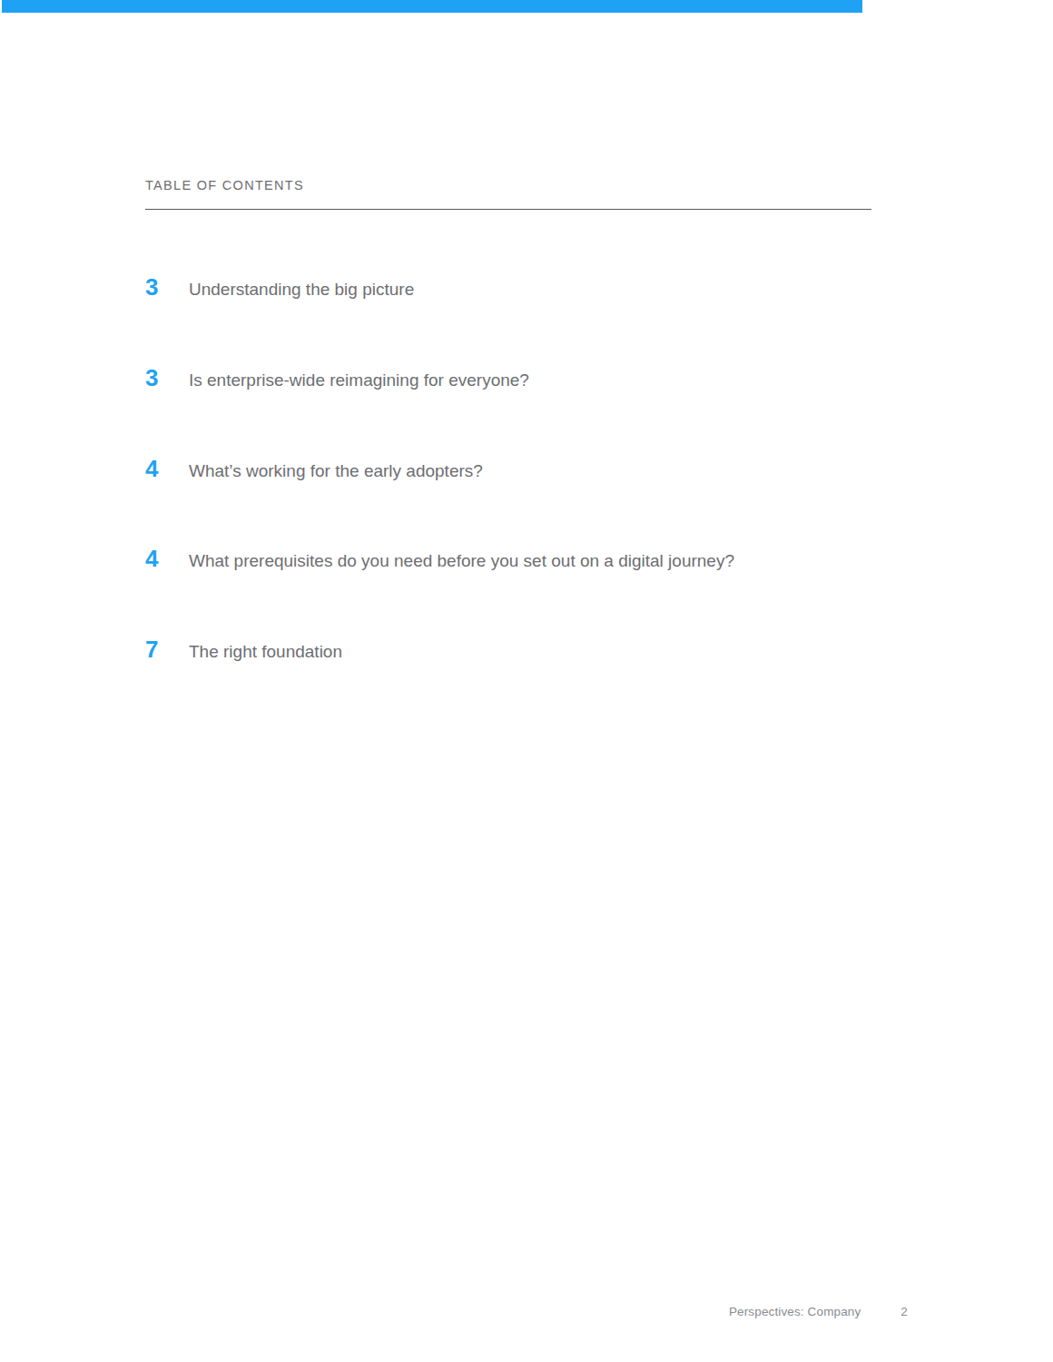Table of Contents
3 Understanding the big picture
3 Is enterprise-wide reimagining for everyone?
4 What’s working for the early adopters?
4 What prerequisites do you need before you set out on a digital journey?
7 The right foundation
Perspectives: Company2